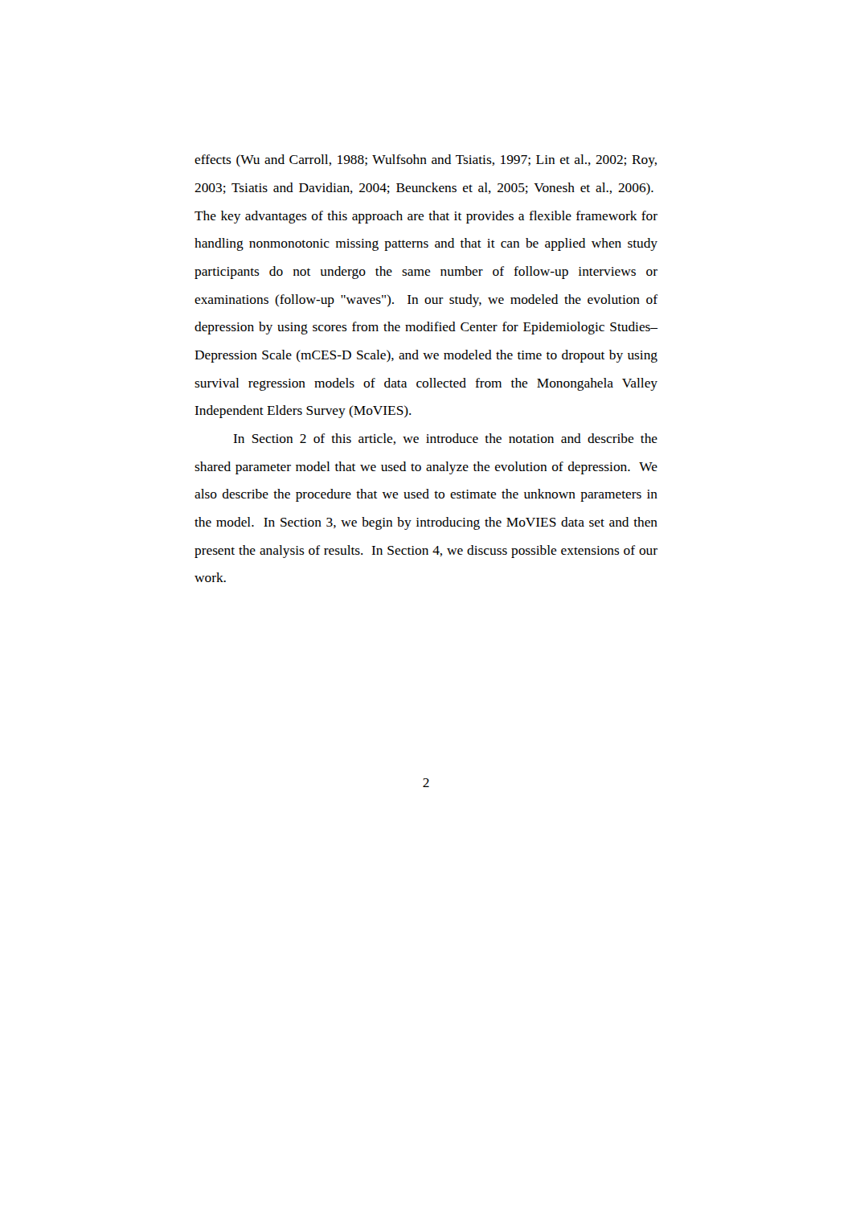effects (Wu and Carroll, 1988; Wulfsohn and Tsiatis, 1997; Lin et al., 2002; Roy, 2003; Tsiatis and Davidian, 2004; Beunckens et al, 2005; Vonesh et al., 2006). The key advantages of this approach are that it provides a flexible framework for handling nonmonotonic missing patterns and that it can be applied when study participants do not undergo the same number of follow-up interviews or examinations (follow-up "waves"). In our study, we modeled the evolution of depression by using scores from the modified Center for Epidemiologic Studies–Depression Scale (mCES-D Scale), and we modeled the time to dropout by using survival regression models of data collected from the Monongahela Valley Independent Elders Survey (MoVIES).
In Section 2 of this article, we introduce the notation and describe the shared parameter model that we used to analyze the evolution of depression. We also describe the procedure that we used to estimate the unknown parameters in the model. In Section 3, we begin by introducing the MoVIES data set and then present the analysis of results. In Section 4, we discuss possible extensions of our work.
2